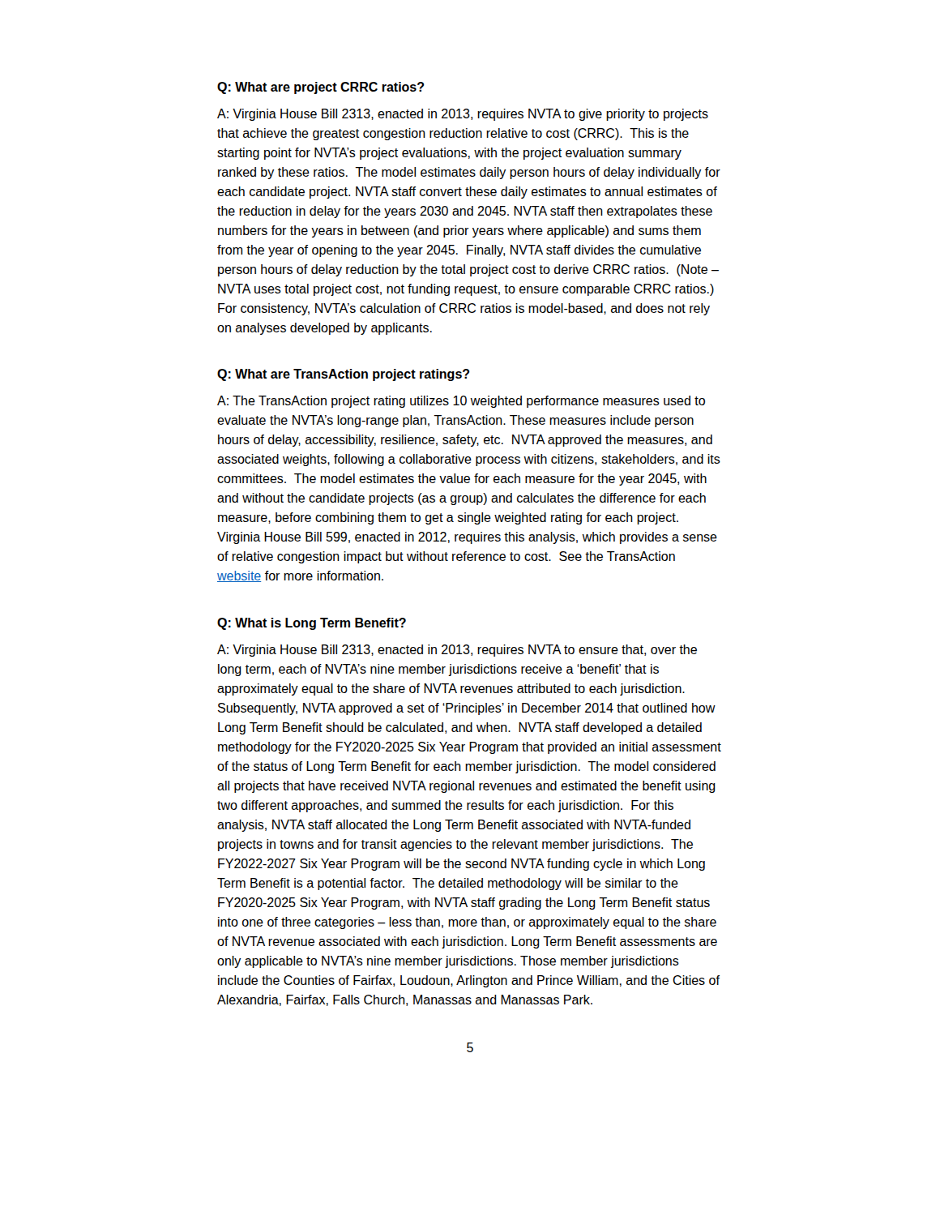Q: What are project CRRC ratios?
A: Virginia House Bill 2313, enacted in 2013, requires NVTA to give priority to projects that achieve the greatest congestion reduction relative to cost (CRRC). This is the starting point for NVTA’s project evaluations, with the project evaluation summary ranked by these ratios. The model estimates daily person hours of delay individually for each candidate project. NVTA staff convert these daily estimates to annual estimates of the reduction in delay for the years 2030 and 2045. NVTA staff then extrapolates these numbers for the years in between (and prior years where applicable) and sums them from the year of opening to the year 2045. Finally, NVTA staff divides the cumulative person hours of delay reduction by the total project cost to derive CRRC ratios. (Note – NVTA uses total project cost, not funding request, to ensure comparable CRRC ratios.) For consistency, NVTA’s calculation of CRRC ratios is model-based, and does not rely on analyses developed by applicants.
Q: What are TransAction project ratings?
A: The TransAction project rating utilizes 10 weighted performance measures used to evaluate the NVTA’s long-range plan, TransAction. These measures include person hours of delay, accessibility, resilience, safety, etc. NVTA approved the measures, and associated weights, following a collaborative process with citizens, stakeholders, and its committees. The model estimates the value for each measure for the year 2045, with and without the candidate projects (as a group) and calculates the difference for each measure, before combining them to get a single weighted rating for each project. Virginia House Bill 599, enacted in 2012, requires this analysis, which provides a sense of relative congestion impact but without reference to cost. See the TransAction website for more information.
Q: What is Long Term Benefit?
A: Virginia House Bill 2313, enacted in 2013, requires NVTA to ensure that, over the long term, each of NVTA’s nine member jurisdictions receive a ‘benefit’ that is approximately equal to the share of NVTA revenues attributed to each jurisdiction. Subsequently, NVTA approved a set of ‘Principles’ in December 2014 that outlined how Long Term Benefit should be calculated, and when. NVTA staff developed a detailed methodology for the FY2020-2025 Six Year Program that provided an initial assessment of the status of Long Term Benefit for each member jurisdiction. The model considered all projects that have received NVTA regional revenues and estimated the benefit using two different approaches, and summed the results for each jurisdiction. For this analysis, NVTA staff allocated the Long Term Benefit associated with NVTA-funded projects in towns and for transit agencies to the relevant member jurisdictions. The FY2022-2027 Six Year Program will be the second NVTA funding cycle in which Long Term Benefit is a potential factor. The detailed methodology will be similar to the FY2020-2025 Six Year Program, with NVTA staff grading the Long Term Benefit status into one of three categories – less than, more than, or approximately equal to the share of NVTA revenue associated with each jurisdiction. Long Term Benefit assessments are only applicable to NVTA’s nine member jurisdictions. Those member jurisdictions include the Counties of Fairfax, Loudoun, Arlington and Prince William, and the Cities of Alexandria, Fairfax, Falls Church, Manassas and Manassas Park.
5